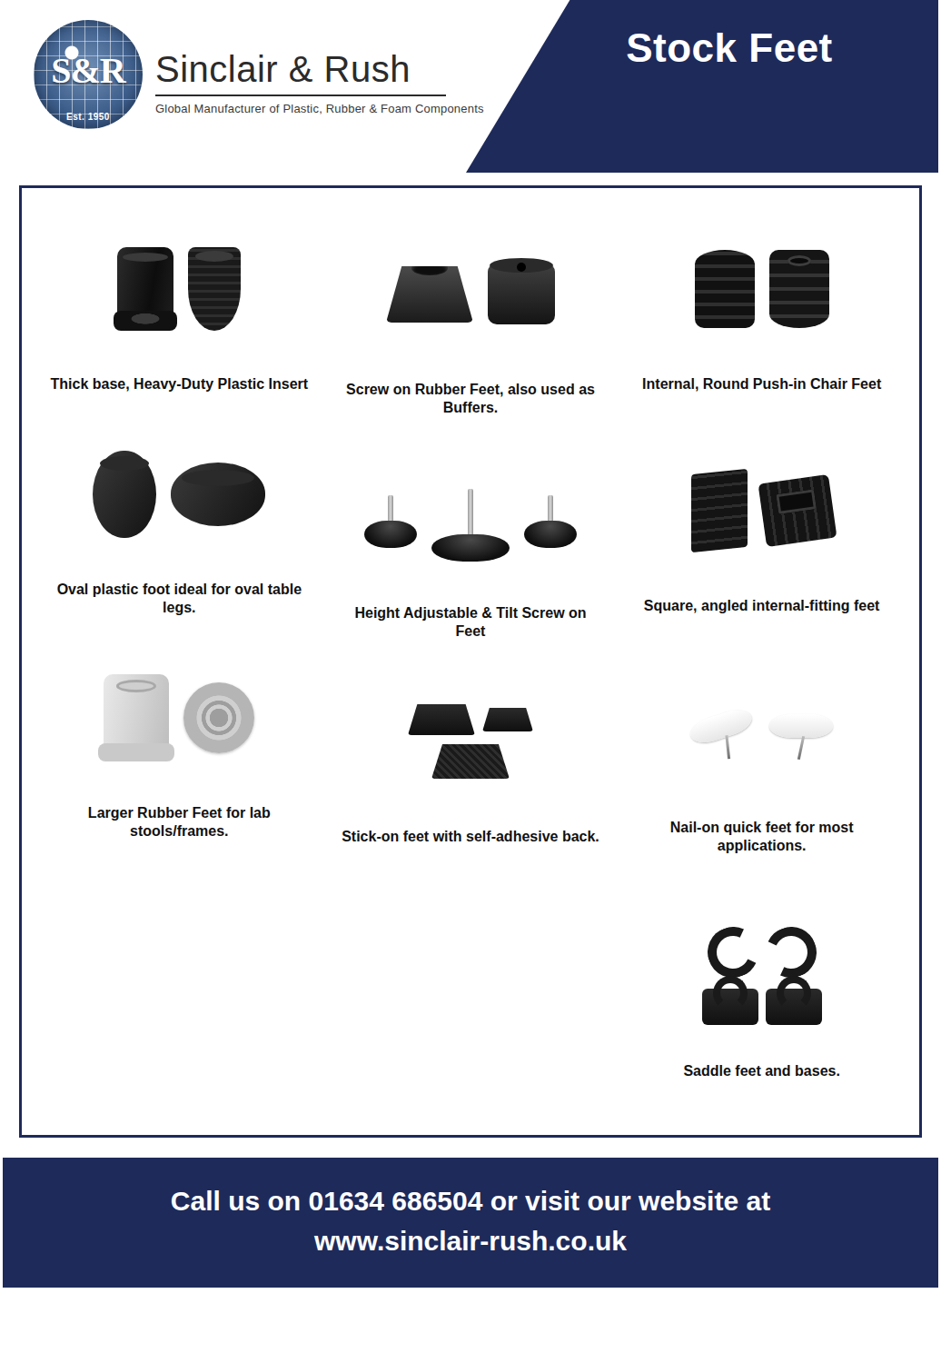S&R Est. 1950
Sinclair & Rush
Global Manufacturer of Plastic, Rubber & Foam Components
Stock Feet
Thick base, Heavy-Duty Plastic Insert
Oval plastic foot ideal for oval table legs.
Larger Rubber Feet for lab stools/frames.
Screw on Rubber Feet, also used as Buffers.
Height Adjustable & Tilt Screw on Feet
Stick-on feet with self-adhesive back.
Internal, Round Push-in Chair Feet
Square, angled internal-fitting feet
Nail-on quick feet for most applications.
Saddle feet and bases.
Call us on 01634 686504 or visit our website at
www.sinclair-rush.co.uk